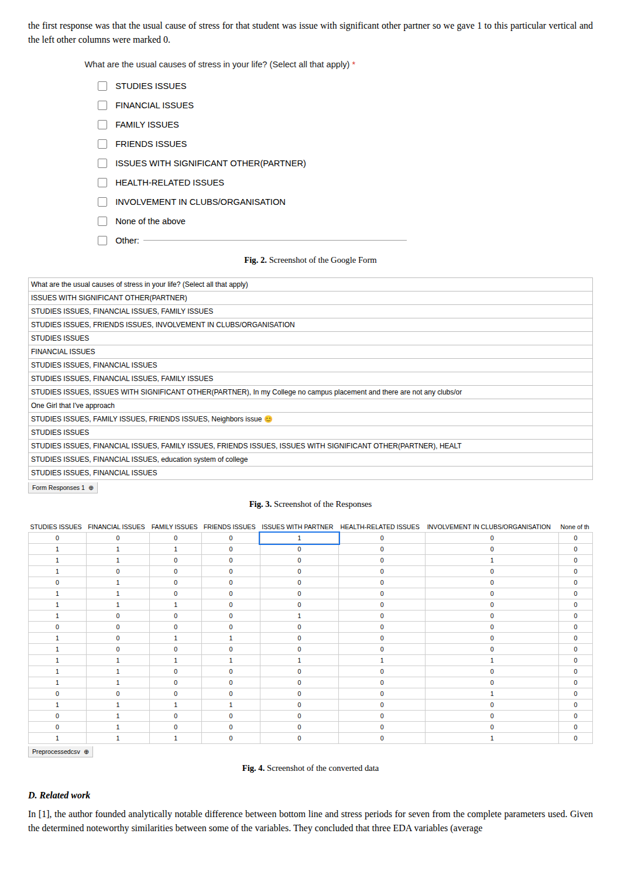the first response was that the usual cause of stress for that student was issue with significant other partner so we gave 1 to this particular vertical and the left other columns were marked 0.
What are the usual causes of stress in your life? (Select all that apply) *
STUDIES ISSUES
FINANCIAL ISSUES
FAMILY ISSUES
FRIENDS ISSUES
ISSUES WITH SIGNIFICANT OTHER(PARTNER)
HEALTH-RELATED ISSUES
INVOLVEMENT IN CLUBS/ORGANISATION
None of the above
Other:
Fig. 2. Screenshot of the Google Form
| What are the usual causes of stress in your life? (Select all that apply) |
| --- |
| ISSUES WITH SIGNIFICANT OTHER(PARTNER) |
| STUDIES ISSUES, FINANCIAL ISSUES, FAMILY ISSUES |
| STUDIES ISSUES, FRIENDS ISSUES, INVOLVEMENT IN CLUBS/ORGANISATION |
| STUDIES ISSUES |
| FINANCIAL ISSUES |
| STUDIES ISSUES, FINANCIAL ISSUES |
| STUDIES ISSUES, FINANCIAL ISSUES, FAMILY ISSUES |
| STUDIES ISSUES, ISSUES WITH SIGNIFICANT OTHER(PARTNER), In my College no campus placement and there are not any clubs/or |
| One Girl that I've approach |
| STUDIES ISSUES, FAMILY ISSUES, FRIENDS ISSUES, Neighbors issue 😊 |
| STUDIES ISSUES |
| STUDIES ISSUES, FINANCIAL ISSUES, FAMILY ISSUES, FRIENDS ISSUES, ISSUES WITH SIGNIFICANT OTHER(PARTNER), HEALT |
| STUDIES ISSUES, FINANCIAL ISSUES, education system of college |
| STUDIES ISSUES, FINANCIAL ISSUES |
Form Responses 1 ⊕
Fig. 3. Screenshot of the Responses
| STUDIES ISSUES | FINANCIAL ISSUES | FAMILY ISSUES | FRIENDS ISSUES | ISSUES WITH PARTNER | HEALTH-RELATED ISSUES | INVOLVEMENT IN CLUBS/ORGANISATION | None of th |
| --- | --- | --- | --- | --- | --- | --- | --- |
| 0 | 0 | 0 | 0 | 1 | 0 | 0 | 0 |
| 1 | 1 | 1 | 0 | 0 | 0 | 0 | 0 |
| 1 | 1 | 0 | 0 | 0 | 0 | 1 | 0 |
| 1 | 0 | 0 | 0 | 0 | 0 | 0 | 0 |
| 0 | 1 | 0 | 0 | 0 | 0 | 0 | 0 |
| 1 | 1 | 0 | 0 | 0 | 0 | 0 | 0 |
| 1 | 1 | 1 | 0 | 0 | 0 | 0 | 0 |
| 1 | 0 | 0 | 0 | 1 | 0 | 0 | 0 |
| 0 | 0 | 0 | 0 | 0 | 0 | 0 | 0 |
| 1 | 0 | 1 | 1 | 0 | 0 | 0 | 0 |
| 1 | 0 | 0 | 0 | 0 | 0 | 0 | 0 |
| 1 | 1 | 1 | 1 | 1 | 1 | 1 | 0 |
| 1 | 1 | 0 | 0 | 0 | 0 | 0 | 0 |
| 1 | 1 | 0 | 0 | 0 | 0 | 0 | 0 |
| 0 | 0 | 0 | 0 | 0 | 0 | 1 | 0 |
| 1 | 1 | 1 | 1 | 0 | 0 | 0 | 0 |
| 0 | 1 | 0 | 0 | 0 | 0 | 0 | 0 |
| 0 | 1 | 0 | 0 | 0 | 0 | 0 | 0 |
| 1 | 1 | 1 | 0 | 0 | 0 | 1 | 0 |
Preprocessedcsv ⊕
Fig. 4. Screenshot of the converted data
D. Related work
In [1], the author founded analytically notable difference between bottom line and stress periods for seven from the complete parameters used. Given the determined noteworthy similarities between some of the variables. They concluded that three EDA variables (average